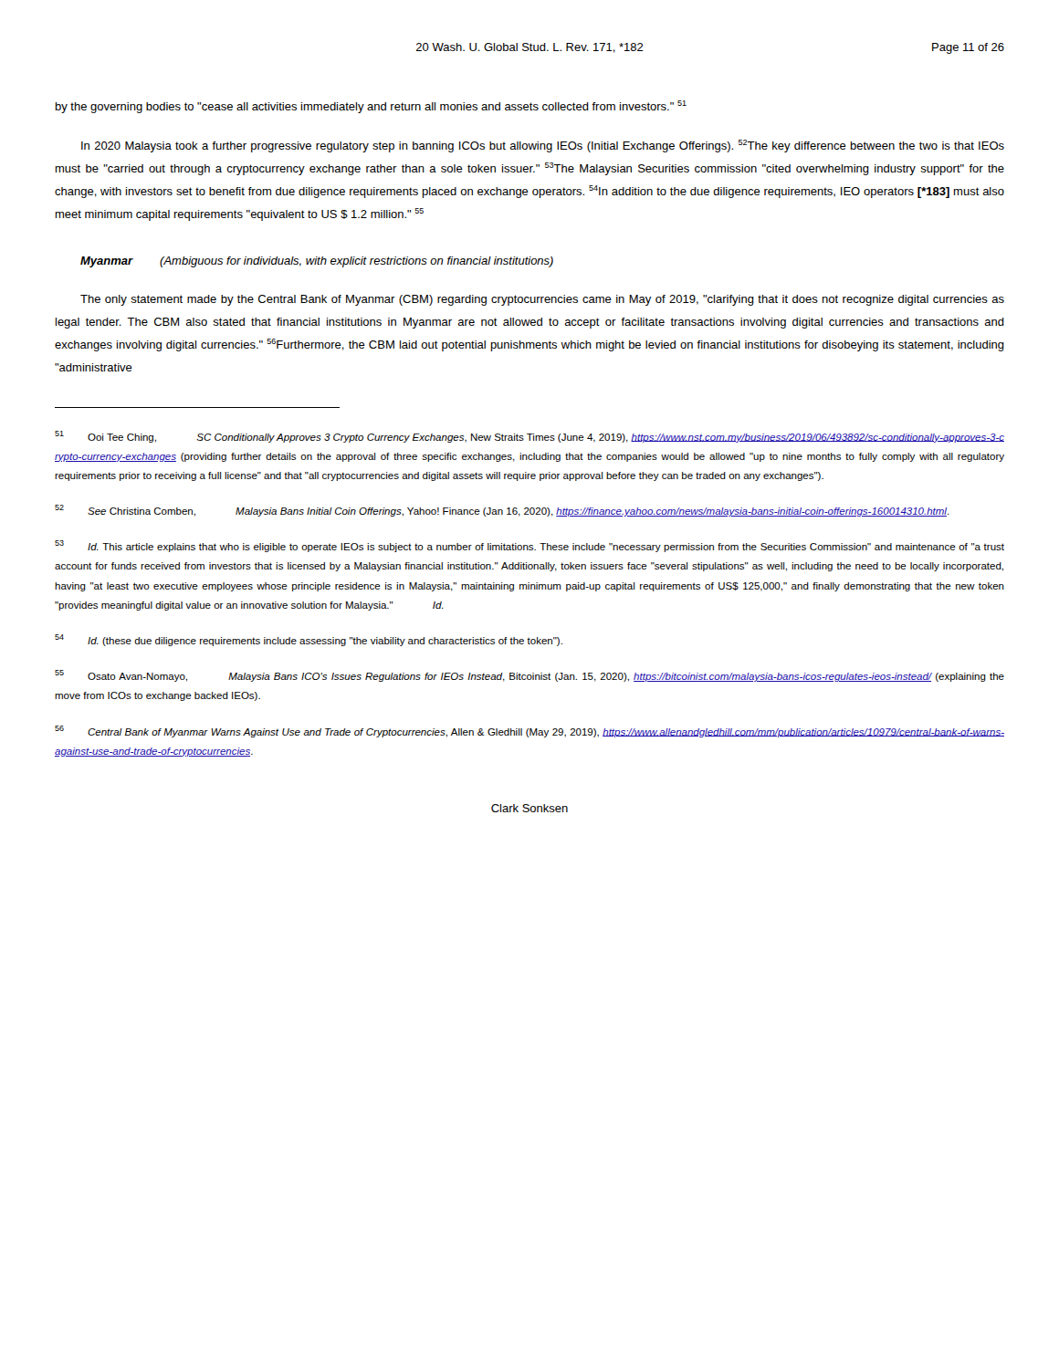Page 11 of 26
20 Wash. U. Global Stud. L. Rev. 171, *182
by the governing bodies to "cease all activities immediately and return all monies and assets collected from investors." 51
In 2020 Malaysia took a further progressive regulatory step in banning ICOs but allowing IEOs (Initial Exchange Offerings). 52 The key difference between the two is that IEOs must be "carried out through a cryptocurrency exchange rather than a sole token issuer." 53 The Malaysian Securities commission "cited overwhelming industry support" for the change, with investors set to benefit from due diligence requirements placed on exchange operators. 54 In addition to the due diligence requirements, IEO operators [*183] must also meet minimum capital requirements "equivalent to US $ 1.2 million." 55
Myanmar(Ambiguous for individuals, with explicit restrictions on financial institutions)
The only statement made by the Central Bank of Myanmar (CBM) regarding cryptocurrencies came in May of 2019, "clarifying that it does not recognize digital currencies as legal tender. The CBM also stated that financial institutions in Myanmar are not allowed to accept or facilitate transactions involving digital currencies and transactions and exchanges involving digital currencies." 56 Furthermore, the CBM laid out potential punishments which might be levied on financial institutions for disobeying its statement, including "administrative
51 Ooi Tee Ching, SC Conditionally Approves 3 Crypto Currency Exchanges, New Straits Times (June 4, 2019), https://www.nst.com.my/business/2019/06/493892/sc-conditionally-approves-3-crypto-currency-exchanges (providing further details on the approval of three specific exchanges, including that the companies would be allowed "up to nine months to fully comply with all regulatory requirements prior to receiving a full license" and that "all cryptocurrencies and digital assets will require prior approval before they can be traded on any exchanges").
52 See Christina Comben, Malaysia Bans Initial Coin Offerings, Yahoo! Finance (Jan 16, 2020), https://finance.yahoo.com/news/malaysia-bans-initial-coin-offerings-160014310.html.
53 Id. This article explains that who is eligible to operate IEOs is subject to a number of limitations. These include "necessary permission from the Securities Commission" and maintenance of "a trust account for funds received from investors that is licensed by a Malaysian financial institution." Additionally, token issuers face "several stipulations" as well, including the need to be locally incorporated, having "at least two executive employees whose principle residence is in Malaysia," maintaining minimum paid-up capital requirements of US$ 125,000," and finally demonstrating that the new token "provides meaningful digital value or an innovative solution for Malaysia." Id.
54 Id. (these due diligence requirements include assessing "the viability and characteristics of the token").
55 Osato Avan-Nomayo, Malaysia Bans ICO's Issues Regulations for IEOs Instead, Bitcoinist (Jan. 15, 2020), https://bitcoinist.com/malaysia-bans-icos-regulates-ieos-instead/ (explaining the move from ICOs to exchange backed IEOs).
56 Central Bank of Myanmar Warns Against Use and Trade of Cryptocurrencies, Allen & Gledhill (May 29, 2019), https://www.allenandgledhill.com/mm/publication/articles/10979/central-bank-of-warns-against-use-and-trade-of-cryptocurrencies.
Clark Sonksen